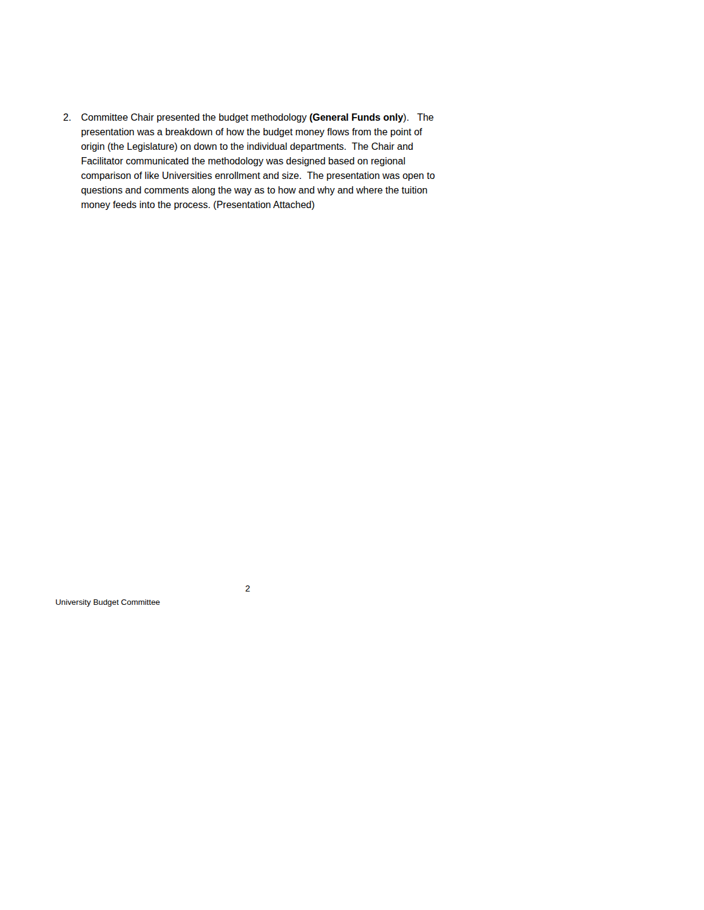Committee Chair presented the budget methodology (General Funds only). The presentation was a breakdown of how the budget money flows from the point of origin (the Legislature) on down to the individual departments. The Chair and Facilitator communicated the methodology was designed based on regional comparison of like Universities enrollment and size. The presentation was open to questions and comments along the way as to how and why and where the tuition money feeds into the process. (Presentation Attached)
2
University Budget Committee